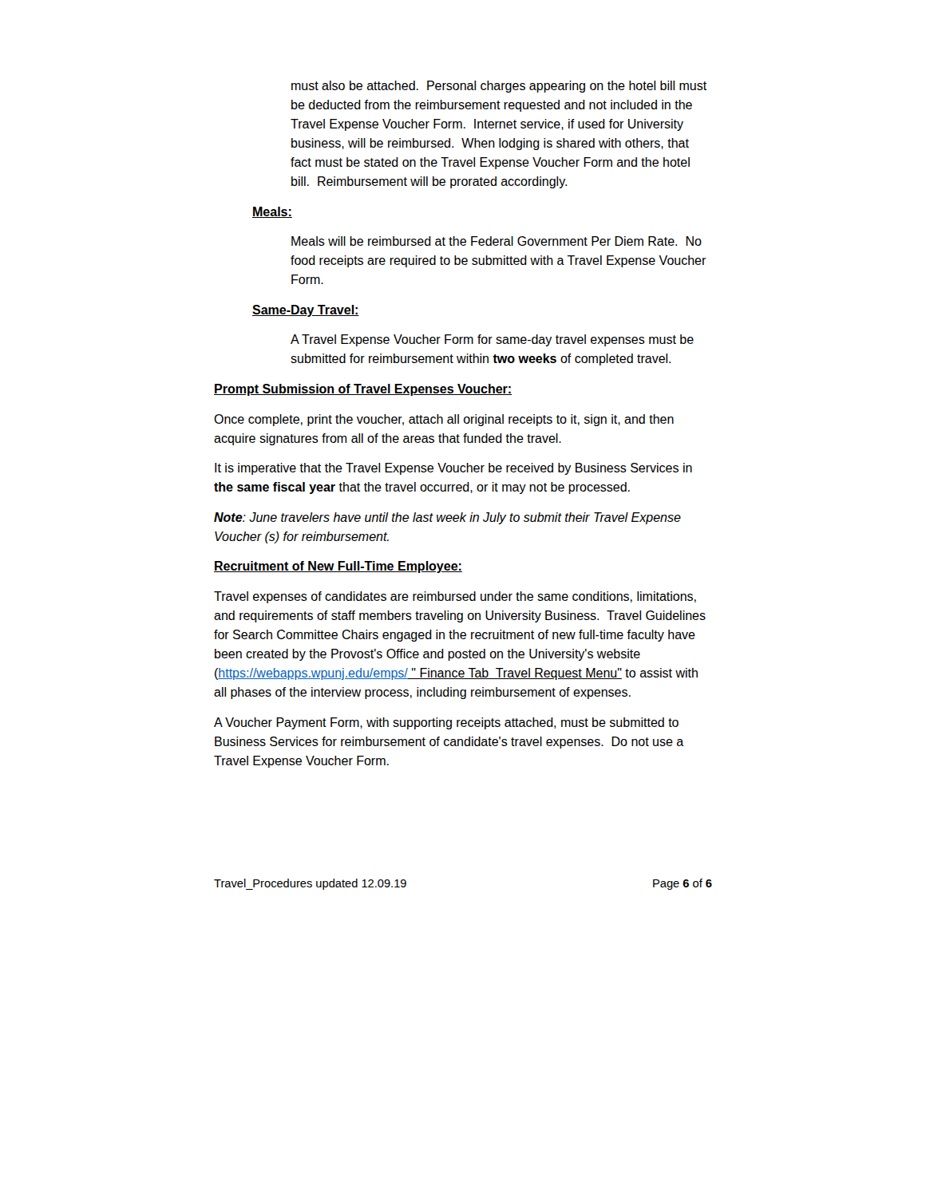must also be attached. Personal charges appearing on the hotel bill must be deducted from the reimbursement requested and not included in the Travel Expense Voucher Form. Internet service, if used for University business, will be reimbursed. When lodging is shared with others, that fact must be stated on the Travel Expense Voucher Form and the hotel bill. Reimbursement will be prorated accordingly.
Meals:
Meals will be reimbursed at the Federal Government Per Diem Rate. No food receipts are required to be submitted with a Travel Expense Voucher Form.
Same-Day Travel:
A Travel Expense Voucher Form for same-day travel expenses must be submitted for reimbursement within two weeks of completed travel.
Prompt Submission of Travel Expenses Voucher:
Once complete, print the voucher, attach all original receipts to it, sign it, and then acquire signatures from all of the areas that funded the travel.
It is imperative that the Travel Expense Voucher be received by Business Services in the same fiscal year that the travel occurred, or it may not be processed.
Note: June travelers have until the last week in July to submit their Travel Expense Voucher (s) for reimbursement.
Recruitment of New Full-Time Employee:
Travel expenses of candidates are reimbursed under the same conditions, limitations, and requirements of staff members traveling on University Business. Travel Guidelines for Search Committee Chairs engaged in the recruitment of new full-time faculty have been created by the Provost's Office and posted on the University's website (https://webapps.wpunj.edu/emps/ " Finance Tab Travel Request Menu" to assist with all phases of the interview process, including reimbursement of expenses.
A Voucher Payment Form, with supporting receipts attached, must be submitted to Business Services for reimbursement of candidate's travel expenses. Do not use a Travel Expense Voucher Form.
Travel_Procedures updated 12.09.19 Page 6 of 6